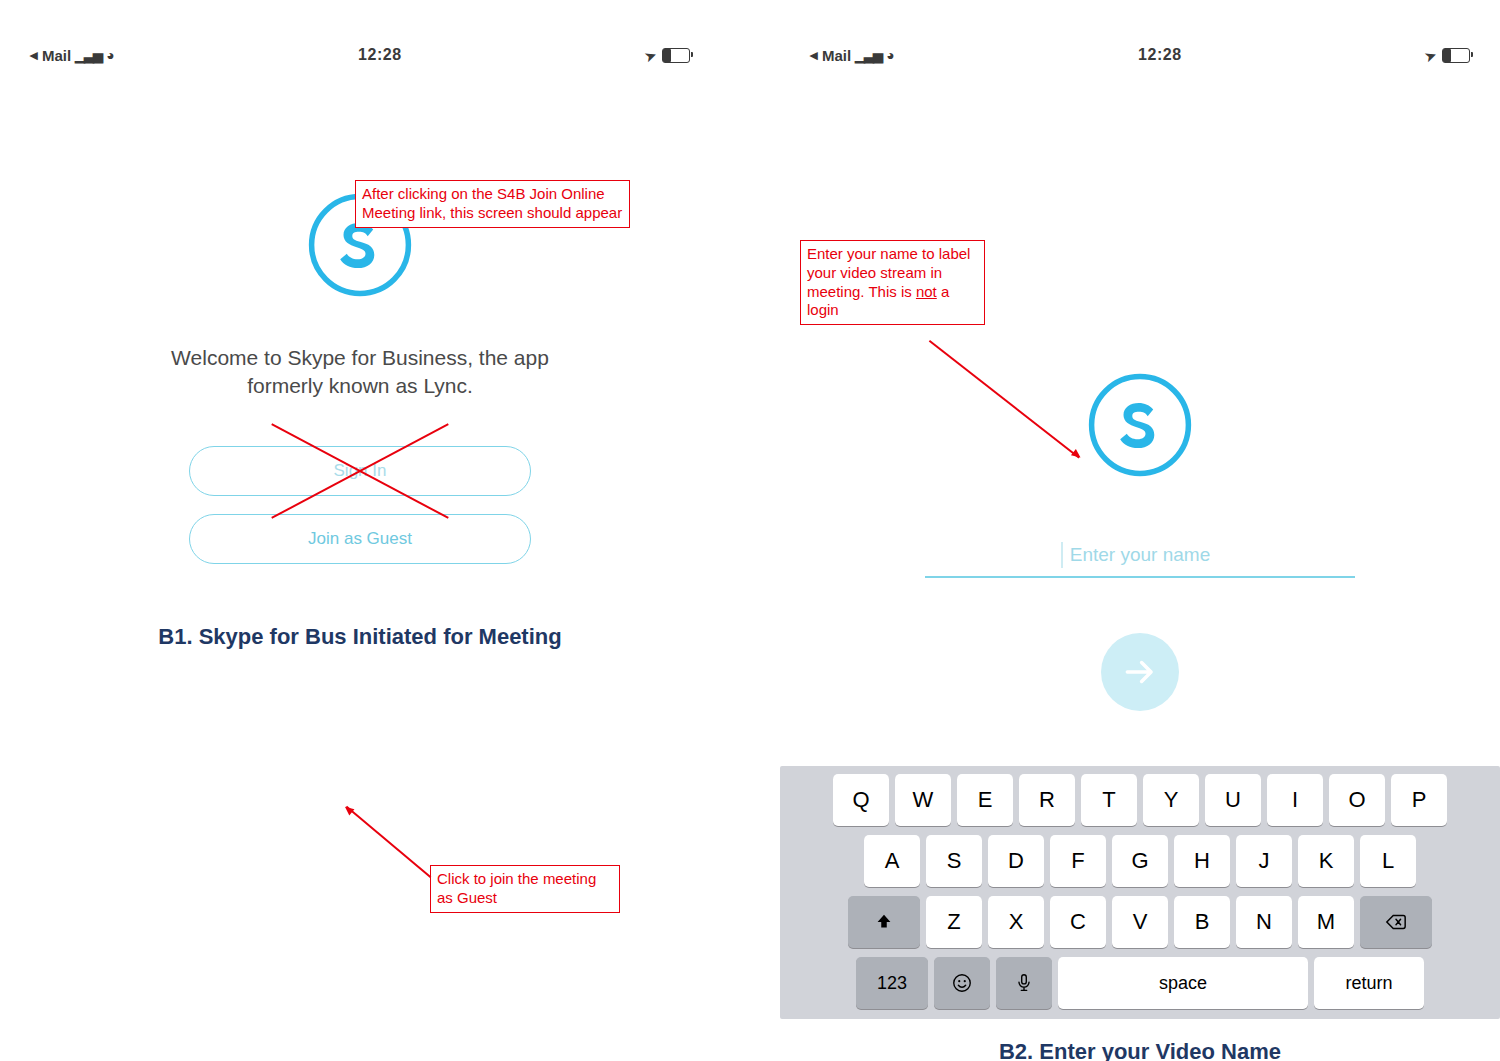◂Mail ▁▃▅ ◕
12:28
➤
After clicking on the S4B Join Online Meeting link, this screen should appear
Welcome to Skype for Business, the app
formerly known as Lync.
Sign In
Join as Guest
Click to join the meeting as Guest
B1. Skype for Bus Initiated for Meeting
◂Mail ▁▃▅ ◕
12:28
➤
Enter your name to label your video stream in meeting. This is not a login
Enter your name
Q
W
E
R
T
Y
U
I
O
P
A
S
D
F
G
H
J
K
L
Z
X
C
V
B
N
M
123
space
return
B2. Enter your Video Name